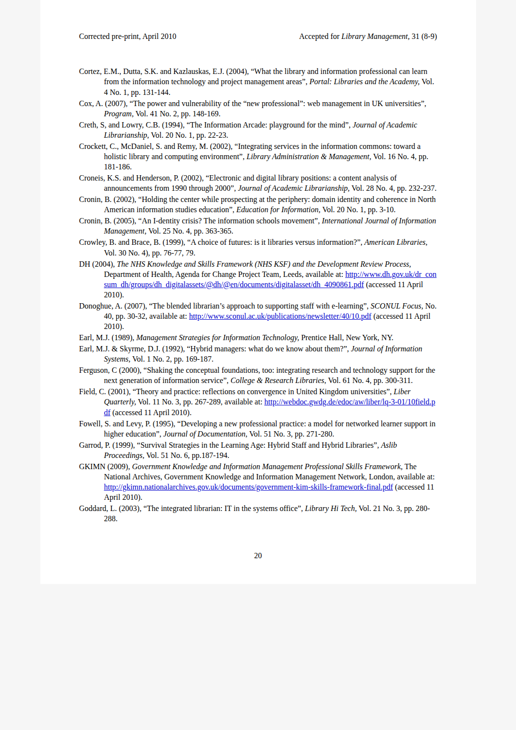Corrected pre-print, April 2010 Accepted for Library Management, 31 (8-9)
Cortez, E.M., Dutta, S.K. and Kazlauskas, E.J. (2004), “What the library and information professional can learn from the information technology and project management areas”, Portal: Libraries and the Academy, Vol. 4 No. 1, pp. 131-144.
Cox, A. (2007), “The power and vulnerability of the “new professional”: web management in UK universities”, Program, Vol. 41 No. 2, pp. 148-169.
Creth, S, and Lowry, C.B. (1994), “The Information Arcade: playground for the mind”, Journal of Academic Librarianship, Vol. 20 No. 1, pp. 22-23.
Crockett, C., McDaniel, S. and Remy, M. (2002), “Integrating services in the information commons: toward a holistic library and computing environment”, Library Administration & Management, Vol. 16 No. 4, pp. 181-186.
Croneis, K.S. and Henderson, P. (2002), “Electronic and digital library positions: a content analysis of announcements from 1990 through 2000”, Journal of Academic Librarianship, Vol. 28 No. 4, pp. 232-237.
Cronin, B. (2002), “Holding the center while prospecting at the periphery: domain identity and coherence in North American information studies education”, Education for Information, Vol. 20 No. 1, pp. 3-10.
Cronin, B. (2005), “An I-dentity crisis? The information schools movement”, International Journal of Information Management, Vol. 25 No. 4, pp. 363-365.
Crowley, B. and Brace, B. (1999), “A choice of futures: is it libraries versus information?”, American Libraries, Vol. 30 No. 4), pp. 76-77, 79.
DH (2004), The NHS Knowledge and Skills Framework (NHS KSF) and the Development Review Process, Department of Health, Agenda for Change Project Team, Leeds, available at: http://www.dh.gov.uk/dr_consum_dh/groups/dh_digitalassets/@dh/@en/documents/digitalasset/dh_4090861.pdf (accessed 11 April 2010).
Donoghue, A. (2007), “The blended librarian’s approach to supporting staff with e-learning”, SCONUL Focus, No. 40, pp. 30-32, available at: http://www.sconul.ac.uk/publications/newsletter/40/10.pdf (accessed 11 April 2010).
Earl, M.J. (1989), Management Strategies for Information Technology, Prentice Hall, New York, NY.
Earl, M.J. & Skyrme, D.J. (1992), “Hybrid managers: what do we know about them?”, Journal of Information Systems, Vol. 1 No. 2, pp. 169-187.
Ferguson, C (2000), “Shaking the conceptual foundations, too: integrating research and technology support for the next generation of information service”, College & Research Libraries, Vol. 61 No. 4, pp. 300-311.
Field, C. (2001), “Theory and practice: reflections on convergence in United Kingdom universities”, Liber Quarterly, Vol. 11 No. 3, pp. 267-289, available at: http://webdoc.gwdg.de/edoc/aw/liber/lq-3-01/10field.pdf (accessed 11 April 2010).
Fowell, S. and Levy, P. (1995), “Developing a new professional practice: a model for networked learner support in higher education”, Journal of Documentation, Vol. 51 No. 3, pp. 271-280.
Garrod, P. (1999), “Survival Strategies in the Learning Age: Hybrid Staff and Hybrid Libraries”, Aslib Proceedings, Vol. 51 No. 6, pp.187-194.
GKIMN (2009), Government Knowledge and Information Management Professional Skills Framework, The National Archives, Government Knowledge and Information Management Network, London, available at: http://gkimn.nationalarchives.gov.uk/documents/government-kim-skills-framework-final.pdf (accessed 11 April 2010).
Goddard, L. (2003), “The integrated librarian: IT in the systems office”, Library Hi Tech, Vol. 21 No. 3, pp. 280-288.
20